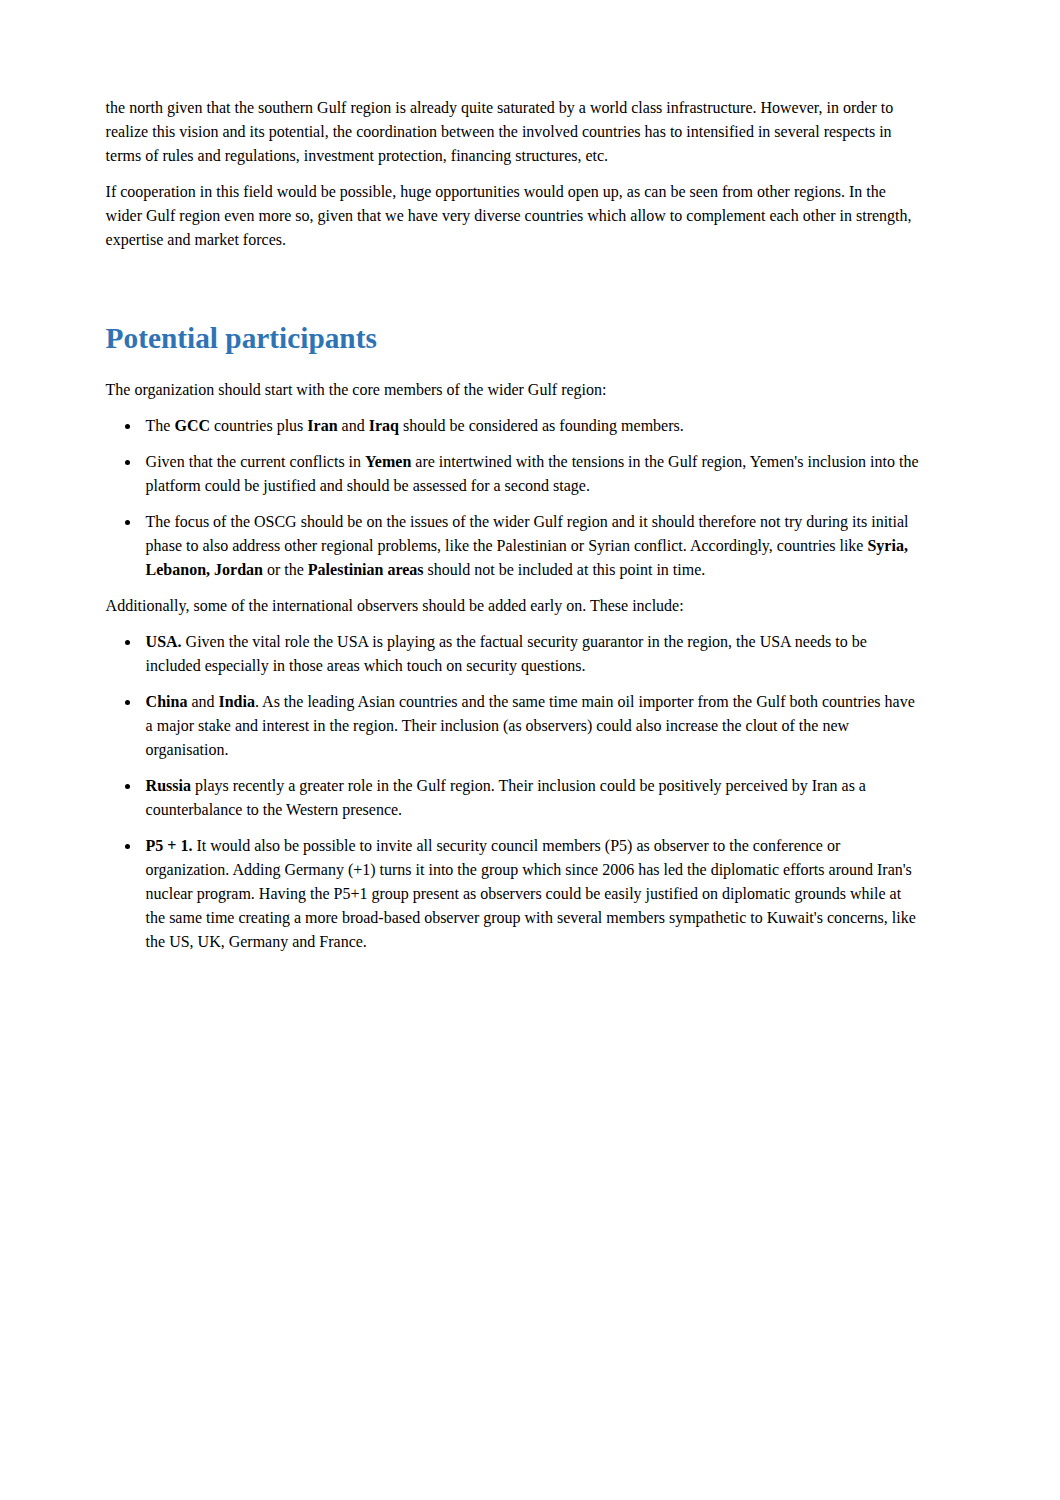the north given that the southern Gulf region is already quite saturated by a world class infrastructure. However, in order to realize this vision and its potential, the coordination between the involved countries has to intensified in several respects in terms of rules and regulations, investment protection, financing structures, etc.
If cooperation in this field would be possible, huge opportunities would open up, as can be seen from other regions. In the wider Gulf region even more so, given that we have very diverse countries which allow to complement each other in strength, expertise and market forces.
Potential participants
The organization should start with the core members of the wider Gulf region:
The GCC countries plus Iran and Iraq should be considered as founding members.
Given that the current conflicts in Yemen are intertwined with the tensions in the Gulf region, Yemen's inclusion into the platform could be justified and should be assessed for a second stage.
The focus of the OSCG should be on the issues of the wider Gulf region and it should therefore not try during its initial phase to also address other regional problems, like the Palestinian or Syrian conflict. Accordingly, countries like Syria, Lebanon, Jordan or the Palestinian areas should not be included at this point in time.
Additionally, some of the international observers should be added early on. These include:
USA. Given the vital role the USA is playing as the factual security guarantor in the region, the USA needs to be included especially in those areas which touch on security questions.
China and India. As the leading Asian countries and the same time main oil importer from the Gulf both countries have a major stake and interest in the region. Their inclusion (as observers) could also increase the clout of the new organisation.
Russia plays recently a greater role in the Gulf region. Their inclusion could be positively perceived by Iran as a counterbalance to the Western presence.
P5 + 1. It would also be possible to invite all security council members (P5) as observer to the conference or organization. Adding Germany (+1) turns it into the group which since 2006 has led the diplomatic efforts around Iran's nuclear program. Having the P5+1 group present as observers could be easily justified on diplomatic grounds while at the same time creating a more broad-based observer group with several members sympathetic to Kuwait's concerns, like the US, UK, Germany and France.